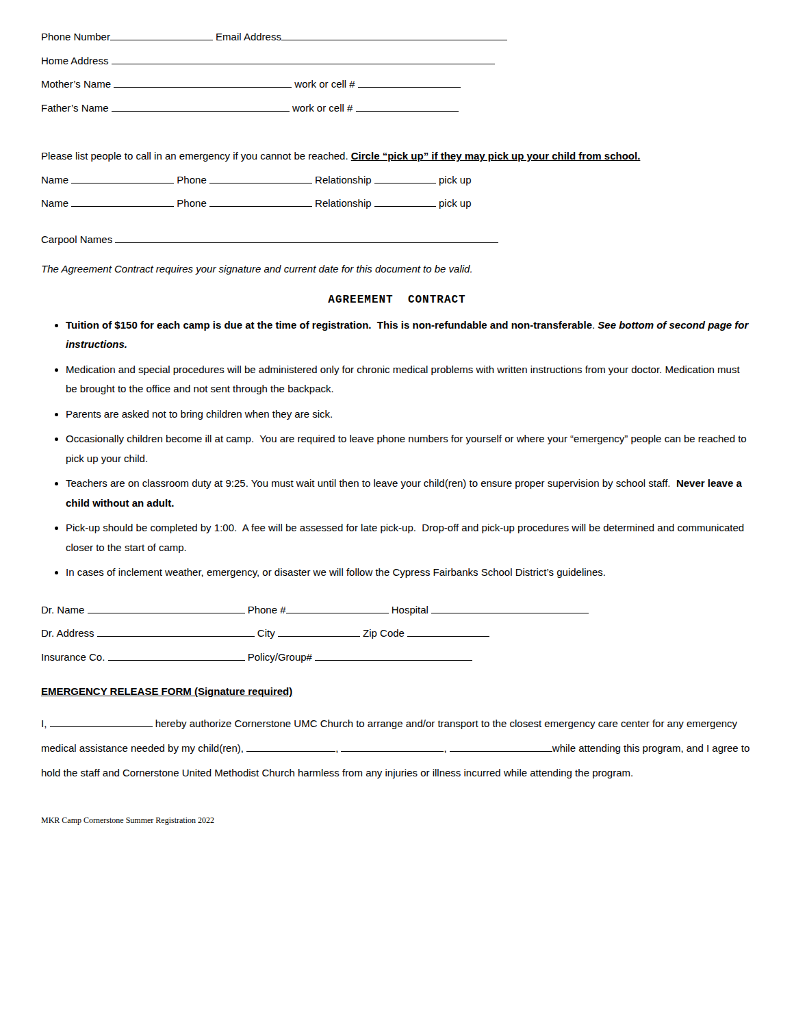Phone Number Email Address
Home Address
Mother’s Name work or cell #
Father’s Name work or cell #
Please list people to call in an emergency if you cannot be reached. Circle “pick up” if they may pick up your child from school.
Name Phone Relationship pick up
Name Phone Relationship pick up
Carpool Names
The Agreement Contract requires your signature and current date for this document to be valid.
AGREEMENT CONTRACT
Tuition of $150 for each camp is due at the time of registration. This is non-refundable and non-transferable. See bottom of second page for instructions.
Medication and special procedures will be administered only for chronic medical problems with written instructions from your doctor. Medication must be brought to the office and not sent through the backpack.
Parents are asked not to bring children when they are sick.
Occasionally children become ill at camp. You are required to leave phone numbers for yourself or where your “emergency” people can be reached to pick up your child.
Teachers are on classroom duty at 9:25. You must wait until then to leave your child(ren) to ensure proper supervision by school staff. Never leave a child without an adult.
Pick-up should be completed by 1:00. A fee will be assessed for late pick-up. Drop-off and pick-up procedures will be determined and communicated closer to the start of camp.
In cases of inclement weather, emergency, or disaster we will follow the Cypress Fairbanks School District’s guidelines.
Dr. Name Phone # Hospital
Dr. Address City Zip Code
Insurance Co. Policy/Group#
EMERGENCY RELEASE FORM (Signature required)
I, hereby authorize Cornerstone UMC Church to arrange and/or transport to the closest emergency care center for any emergency medical assistance needed by my child(ren), , , while attending this program, and I agree to hold the staff and Cornerstone United Methodist Church harmless from any injuries or illness incurred while attending the program.
MKR Camp Cornerstone Summer Registration 2022